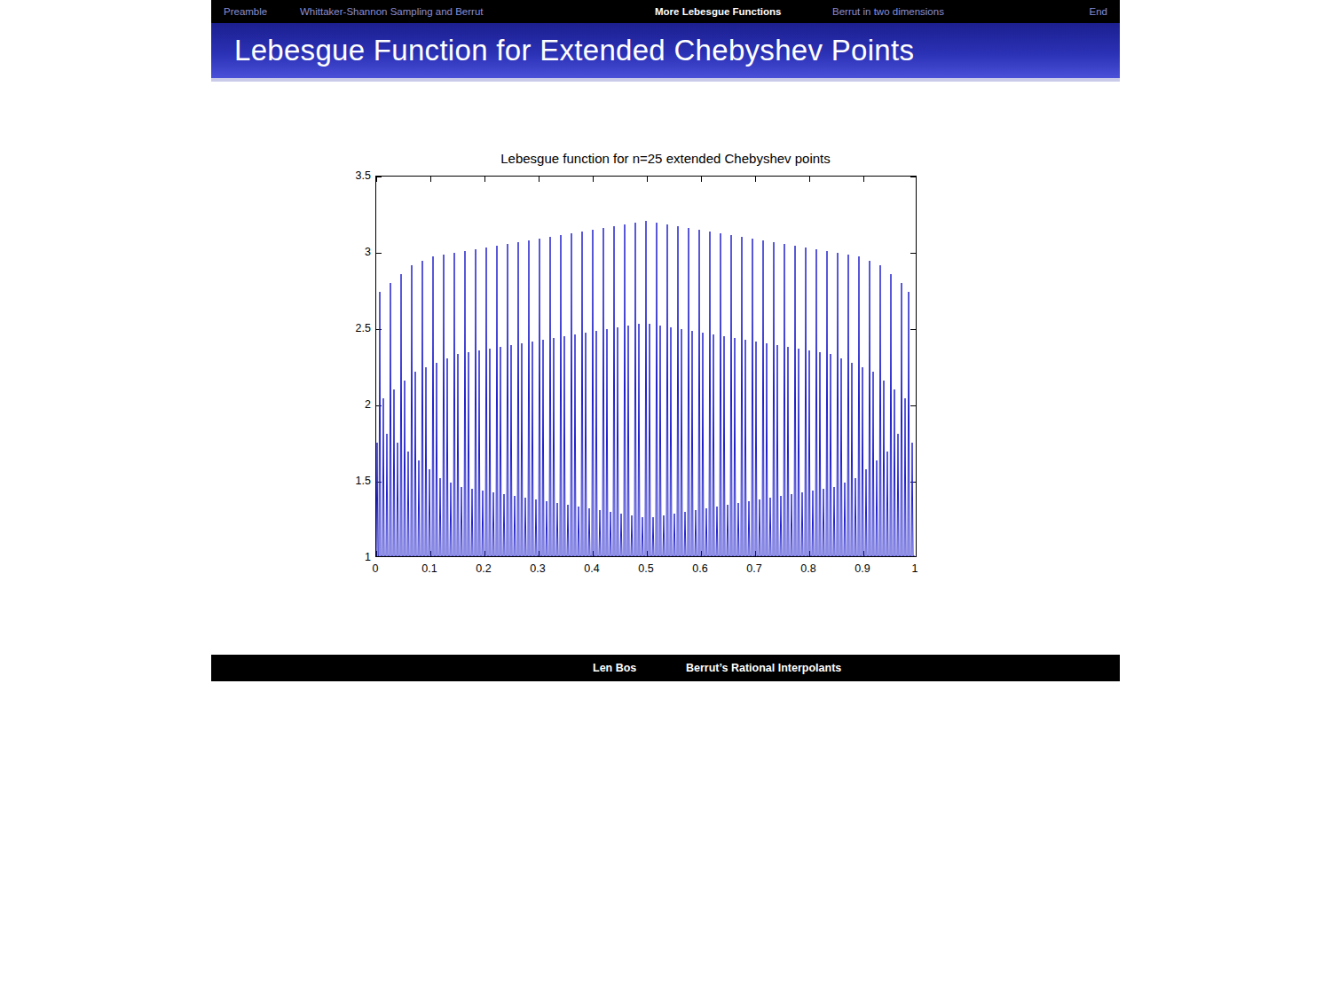Preamble Whittaker-Shannon Sampling and Berrut More Lebesgue Functions Berrut in two dimensions End
Lebesgue Function for Extended Chebyshev Points
Lebesgue function for n=25 extended Chebyshev points
3.5 3 2.5 2 1.5 1
0 0.1 0.2 0.3 0.4 0.5 0.6 0.7 0.8 0.9 1
Len Bos Berrut’s Rational Interpolants